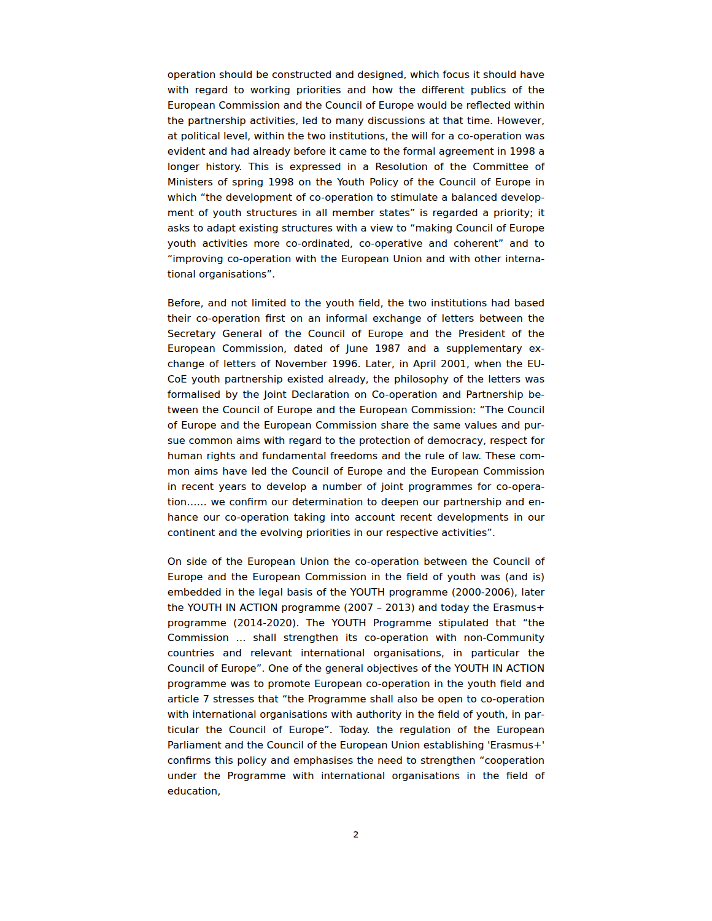operation should be constructed and designed, which focus it should have with regard to working priorities and how the different publics of the European Commission and the Council of Europe would be reflected within the partnership activities, led to many discussions at that time. However, at political level, within the two institutions, the will for a co-operation was evident and had already before it came to the formal agreement in 1998 a longer history. This is expressed in a Resolution of the Committee of Ministers of spring 1998 on the Youth Policy of the Council of Europe in which “the development of co-operation to stimulate a balanced development of youth structures in all member states” is regarded a priority; it asks to adapt existing structures with a view to “making Council of Europe youth activities more co-ordinated, co-operative and coherent” and to “improving co-operation with the European Union and with other international organisations”.
Before, and not limited to the youth field, the two institutions had based their co-operation first on an informal exchange of letters between the Secretary General of the Council of Europe and the President of the European Commission, dated of June 1987 and a supplementary exchange of letters of November 1996. Later, in April 2001, when the EU-CoE youth partnership existed already, the philosophy of the letters was formalised by the Joint Declaration on Co-operation and Partnership between the Council of Europe and the European Commission: “The Council of Europe and the European Commission share the same values and pursue common aims with regard to the protection of democracy, respect for human rights and fundamental freedoms and the rule of law. These common aims have led the Council of Europe and the European Commission in recent years to develop a number of joint programmes for co-operation…… we confirm our determination to deepen our partnership and enhance our co-operation taking into account recent developments in our continent and the evolving priorities in our respective activities”.
On side of the European Union the co-operation between the Council of Europe and the European Commission in the field of youth was (and is) embedded in the legal basis of the YOUTH programme (2000-2006), later the YOUTH IN ACTION programme (2007 – 2013) and today the Erasmus+ programme (2014-2020). The YOUTH Programme stipulated that “the Commission … shall strengthen its co-operation with non-Community countries and relevant international organisations, in particular the Council of Europe”. One of the general objectives of the YOUTH IN ACTION programme was to promote European co-operation in the youth field and article 7 stresses that “the Programme shall also be open to co-operation with international organisations with authority in the field of youth, in particular the Council of Europe”. Today. the regulation of the European Parliament and the Council of the European Union establishing 'Erasmus+' confirms this policy and emphasises the need to strengthen “cooperation under the Programme with international organisations in the field of education,
2